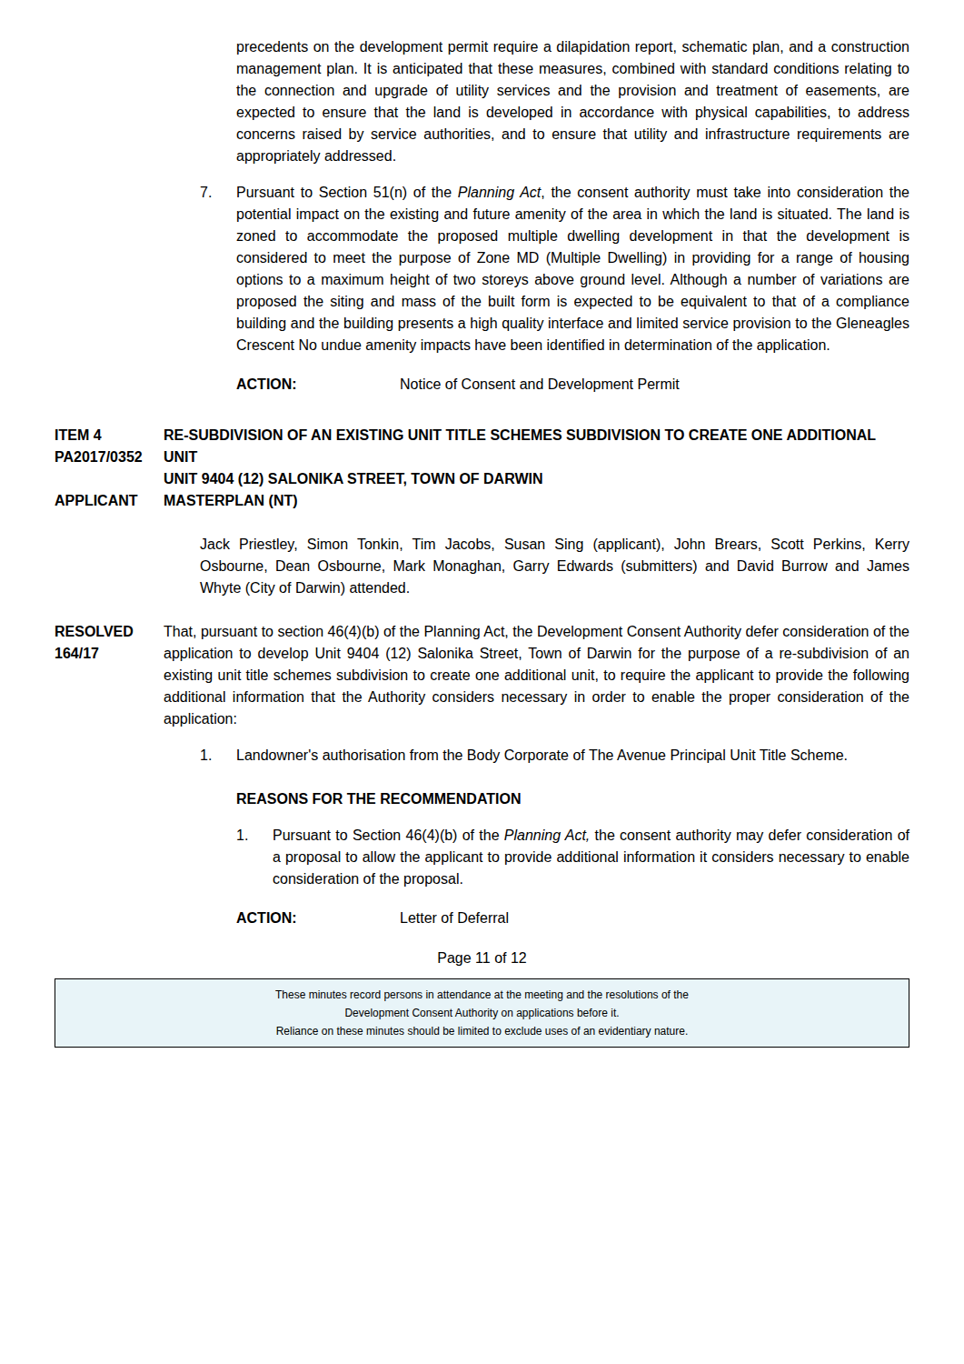precedents on the development permit require a dilapidation report, schematic plan, and a construction management plan. It is anticipated that these measures, combined with standard conditions relating to the connection and upgrade of utility services and the provision and treatment of easements, are expected to ensure that the land is developed in accordance with physical capabilities, to address concerns raised by service authorities, and to ensure that utility and infrastructure requirements are appropriately addressed.
7.
Pursuant to Section 51(n) of the Planning Act, the consent authority must take into consideration the potential impact on the existing and future amenity of the area in which the land is situated. The land is zoned to accommodate the proposed multiple dwelling development in that the development is considered to meet the purpose of Zone MD (Multiple Dwelling) in providing for a range of housing options to a maximum height of two storeys above ground level. Although a number of variations are proposed the siting and mass of the built form is expected to be equivalent to that of a compliance building and the building presents a high quality interface and limited service provision to the Gleneagles Crescent No undue amenity impacts have been identified in determination of the application.
ACTION: Notice of Consent and Development Permit
ITEM 4
PA2017/0352
APPLICANT
RE-SUBDIVISION OF AN EXISTING UNIT TITLE SCHEMES SUBDIVISION TO CREATE ONE ADDITIONAL UNIT
UNIT 9404 (12) SALONIKA STREET, TOWN OF DARWIN
MASTERPLAN (NT)
Jack Priestley, Simon Tonkin, Tim Jacobs, Susan Sing (applicant), John Brears, Scott Perkins, Kerry Osbourne, Dean Osbourne, Mark Monaghan, Garry Edwards (submitters) and David Burrow and James Whyte (City of Darwin) attended.
RESOLVED
164/17
That, pursuant to section 46(4)(b) of the Planning Act, the Development Consent Authority defer consideration of the application to develop Unit 9404 (12) Salonika Street, Town of Darwin for the purpose of a re-subdivision of an existing unit title schemes subdivision to create one additional unit, to require the applicant to provide the following additional information that the Authority considers necessary in order to enable the proper consideration of the application:
1.
Landowner's authorisation from the Body Corporate of The Avenue Principal Unit Title Scheme.
REASONS FOR THE RECOMMENDATION
1.
Pursuant to Section 46(4)(b) of the Planning Act, the consent authority may defer consideration of a proposal to allow the applicant to provide additional information it considers necessary to enable consideration of the proposal.
ACTION: Letter of Deferral
Page 11 of 12
These minutes record persons in attendance at the meeting and the resolutions of the
Development Consent Authority on applications before it.
Reliance on these minutes should be limited to exclude uses of an evidentiary nature.